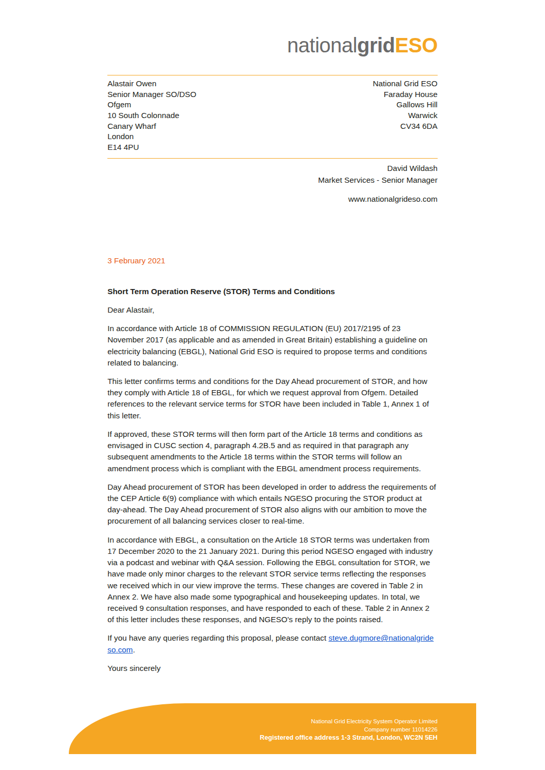national grid ESO
Alastair Owen
Senior Manager SO/DSO
Ofgem
10 South Colonnade
Canary Wharf
London
E14 4PU
National Grid ESO
Faraday House
Gallows Hill
Warwick
CV34 6DA
David Wildash
Market Services - Senior Manager
www.nationalgrideso.com
3 February 2021
Short Term Operation Reserve (STOR) Terms and Conditions
Dear Alastair,
In accordance with Article 18 of COMMISSION REGULATION (EU) 2017/2195 of 23 November 2017 (as applicable and as amended in Great Britain) establishing a guideline on electricity balancing (EBGL), National Grid ESO is required to propose terms and conditions related to balancing.
This letter confirms terms and conditions for the Day Ahead procurement of STOR, and how they comply with Article 18 of EBGL, for which we request approval from Ofgem. Detailed references to the relevant service terms for STOR have been included in Table 1, Annex 1 of this letter.
If approved, these STOR terms will then form part of the Article 18 terms and conditions as envisaged in CUSC section 4, paragraph 4.2B.5 and as required in that paragraph any subsequent amendments to the Article 18 terms within the STOR terms will follow an amendment process which is compliant with the EBGL amendment process requirements.
Day Ahead procurement of STOR has been developed in order to address the requirements of the CEP Article 6(9) compliance with which entails NGESO procuring the STOR product at day-ahead. The Day Ahead procurement of STOR also aligns with our ambition to move the procurement of all balancing services closer to real-time.
In accordance with EBGL, a consultation on the Article 18 STOR terms was undertaken from 17 December 2020 to the 21 January 2021. During this period NGESO engaged with industry via a podcast and webinar with Q&A session. Following the EBGL consultation for STOR, we have made only minor charges to the relevant STOR service terms reflecting the responses we received which in our view improve the terms. These changes are covered in Table 2 in Annex 2. We have also made some typographical and housekeeping updates. In total, we received 9 consultation responses, and have responded to each of these. Table 2 in Annex 2 of this letter includes these responses, and NGESO's reply to the points raised.
If you have any queries regarding this proposal, please contact steve.dugmore@nationalgrideso.com.
Yours sincerely
David Wildash
Market Services - Senior Manager
National Grid Electricity System Operator Limited
Company number 11014226
Registered office address 1-3 Strand, London, WC2N 5EH